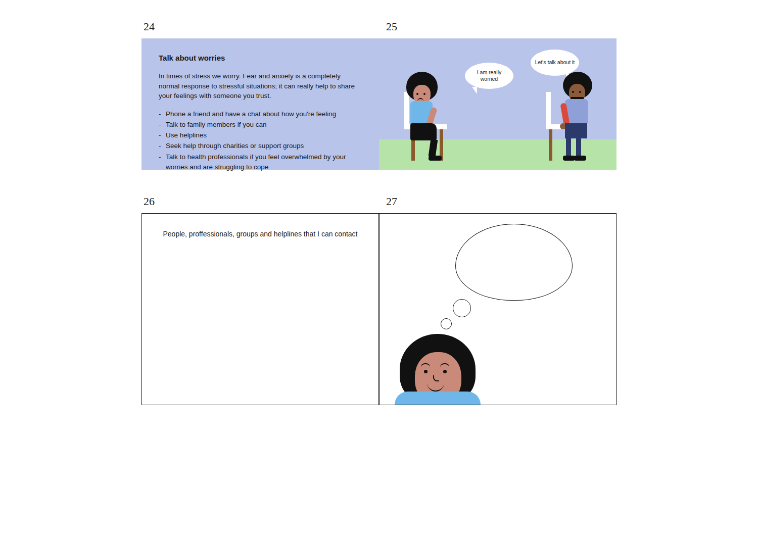24
25
Talk about worries
In times of stress we worry. Fear and anxiety is a completely normal response to stressful situations; it can really help to share your feelings with someone you trust.
Phone a friend and have a chat about how you're feeling
Talk to family members if you can
Use helplines
Seek help through charities or support groups
Talk to health professionals if you feel overwhelmed by your worries and are struggling to cope
I am really worried
Let's talk about it
26
27
People, proffessionals, groups and helplines that I can contact